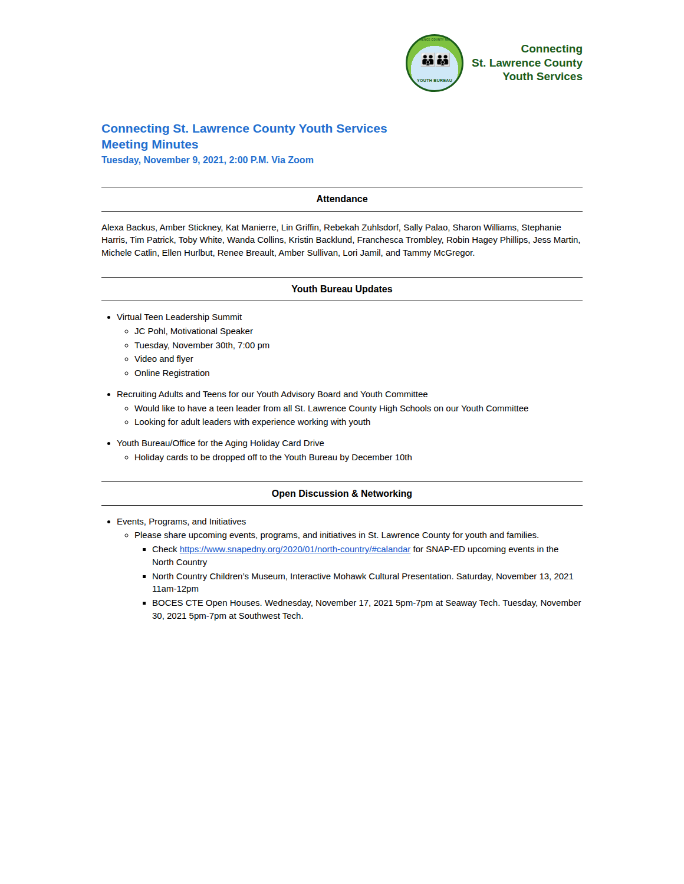👪👪
Connecting
St. Lawrence County
Youth Services
Connecting St. Lawrence County Youth Services Meeting Minutes
Tuesday, November 9, 2021, 2:00 P.M. Via Zoom
Attendance
Alexa Backus, Amber Stickney, Kat Manierre, Lin Griffin, Rebekah Zuhlsdorf, Sally Palao, Sharon Williams, Stephanie Harris, Tim Patrick, Toby White, Wanda Collins, Kristin Backlund, Franchesca Trombley, Robin Hagey Phillips, Jess Martin, Michele Catlin, Ellen Hurlbut, Renee Breault, Amber Sullivan, Lori Jamil, and Tammy McGregor.
Youth Bureau Updates
Virtual Teen Leadership Summit
JC Pohl, Motivational Speaker
Tuesday, November 30th, 7:00 pm
Video and flyer
Online Registration
Recruiting Adults and Teens for our Youth Advisory Board and Youth Committee
Would like to have a teen leader from all St. Lawrence County High Schools on our Youth Committee
Looking for adult leaders with experience working with youth
Youth Bureau/Office for the Aging Holiday Card Drive
Holiday cards to be dropped off to the Youth Bureau by December 10th
Open Discussion & Networking
Events, Programs, and Initiatives
Please share upcoming events, programs, and initiatives in St. Lawrence County for youth and families.
Check https://www.snapedny.org/2020/01/north-country/#calandar for SNAP-ED upcoming events in the North Country
North Country Children’s Museum, Interactive Mohawk Cultural Presentation. Saturday, November 13, 2021 11am-12pm
BOCES CTE Open Houses. Wednesday, November 17, 2021 5pm-7pm at Seaway Tech. Tuesday, November 30, 2021 5pm-7pm at Southwest Tech.